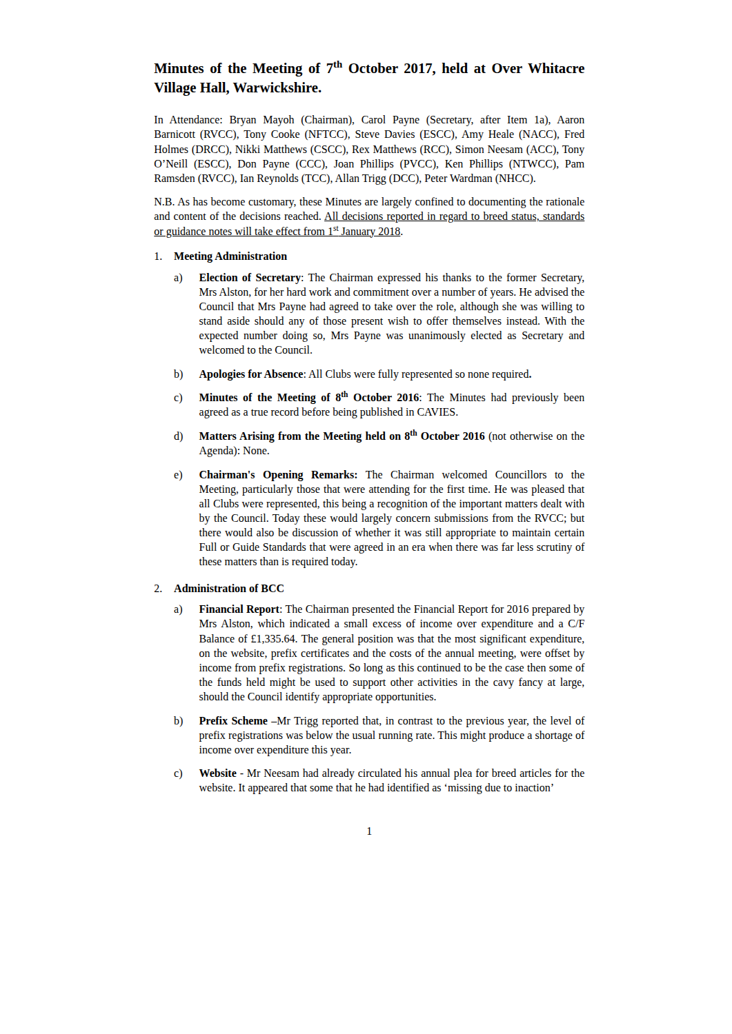Minutes of the Meeting of 7th October 2017, held at Over Whitacre Village Hall, Warwickshire.
In Attendance: Bryan Mayoh (Chairman), Carol Payne (Secretary, after Item 1a), Aaron Barnicott (RVCC), Tony Cooke (NFTCC), Steve Davies (ESCC), Amy Heale (NACC), Fred Holmes (DRCC), Nikki Matthews (CSCC), Rex Matthews (RCC), Simon Neesam (ACC), Tony O’Neill (ESCC), Don Payne (CCC), Joan Phillips (PVCC), Ken Phillips (NTWCC), Pam Ramsden (RVCC), Ian Reynolds (TCC), Allan Trigg (DCC), Peter Wardman (NHCC).
N.B. As has become customary, these Minutes are largely confined to documenting the rationale and content of the decisions reached. All decisions reported in regard to breed status, standards or guidance notes will take effect from 1st January 2018.
1. Meeting Administration
a) Election of Secretary: The Chairman expressed his thanks to the former Secretary, Mrs Alston, for her hard work and commitment over a number of years. He advised the Council that Mrs Payne had agreed to take over the role, although she was willing to stand aside should any of those present wish to offer themselves instead. With the expected number doing so, Mrs Payne was unanimously elected as Secretary and welcomed to the Council.
b) Apologies for Absence: All Clubs were fully represented so none required.
c) Minutes of the Meeting of 8th October 2016: The Minutes had previously been agreed as a true record before being published in CAVIES.
d) Matters Arising from the Meeting held on 8th October 2016 (not otherwise on the Agenda): None.
e) Chairman's Opening Remarks: The Chairman welcomed Councillors to the Meeting, particularly those that were attending for the first time. He was pleased that all Clubs were represented, this being a recognition of the important matters dealt with by the Council. Today these would largely concern submissions from the RVCC; but there would also be discussion of whether it was still appropriate to maintain certain Full or Guide Standards that were agreed in an era when there was far less scrutiny of these matters than is required today.
2. Administration of BCC
a) Financial Report: The Chairman presented the Financial Report for 2016 prepared by Mrs Alston, which indicated a small excess of income over expenditure and a C/F Balance of £1,335.64. The general position was that the most significant expenditure, on the website, prefix certificates and the costs of the annual meeting, were offset by income from prefix registrations. So long as this continued to be the case then some of the funds held might be used to support other activities in the cavy fancy at large, should the Council identify appropriate opportunities.
b) Prefix Scheme –Mr Trigg reported that, in contrast to the previous year, the level of prefix registrations was below the usual running rate. This might produce a shortage of income over expenditure this year.
c) Website - Mr Neesam had already circulated his annual plea for breed articles for the website. It appeared that some that he had identified as ‘missing due to inaction’
1